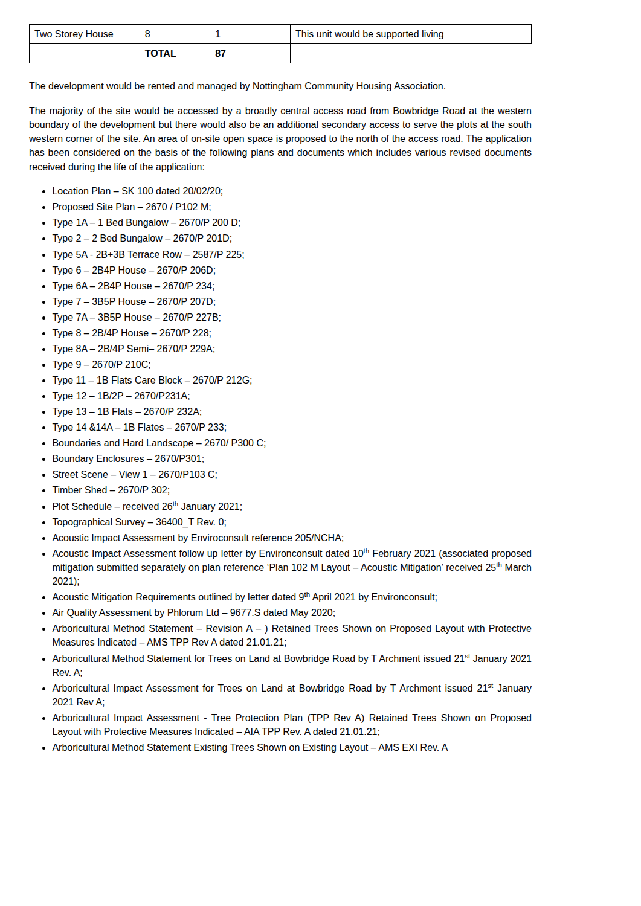| Two Storey House | 8 | 1 | This unit would be supported living |
| | TOTAL | 87 | |
The development would be rented and managed by Nottingham Community Housing Association.
The majority of the site would be accessed by a broadly central access road from Bowbridge Road at the western boundary of the development but there would also be an additional secondary access to serve the plots at the south western corner of the site. An area of on-site open space is proposed to the north of the access road. The application has been considered on the basis of the following plans and documents which includes various revised documents received during the life of the application:
Location Plan – SK 100 dated 20/02/20;
Proposed Site Plan – 2670 / P102 M;
Type 1A – 1 Bed Bungalow – 2670/P 200 D;
Type 2 – 2 Bed Bungalow – 2670/P 201D;
Type 5A - 2B+3B Terrace Row – 2587/P 225;
Type 6 – 2B4P House – 2670/P 206D;
Type 6A – 2B4P House – 2670/P 234;
Type 7 – 3B5P House – 2670/P 207D;
Type 7A – 3B5P House – 2670/P 227B;
Type 8 – 2B/4P House – 2670/P 228;
Type 8A – 2B/4P Semi– 2670/P 229A;
Type 9 – 2670/P 210C;
Type 11 – 1B Flats Care Block – 2670/P 212G;
Type 12 – 1B/2P – 2670/P231A;
Type 13 – 1B Flats – 2670/P 232A;
Type 14 &14A – 1B Flates – 2670/P 233;
Boundaries and Hard Landscape – 2670/ P300 C;
Boundary Enclosures – 2670/P301;
Street Scene – View 1 – 2670/P103 C;
Timber Shed – 2670/P 302;
Plot Schedule – received 26th January 2021;
Topographical Survey – 36400_T Rev. 0;
Acoustic Impact Assessment by Enviroconsult reference 205/NCHA;
Acoustic Impact Assessment follow up letter by Environconsult dated 10th February 2021 (associated proposed mitigation submitted separately on plan reference ‘Plan 102 M Layout – Acoustic Mitigation’ received 25th March 2021);
Acoustic Mitigation Requirements outlined by letter dated 9th April 2021 by Environconsult;
Air Quality Assessment by Phlorum Ltd – 9677.S dated May 2020;
Arboricultural Method Statement – Revision A – ) Retained Trees Shown on Proposed Layout with Protective Measures Indicated – AMS TPP Rev A dated 21.01.21;
Arboricultural Method Statement for Trees on Land at Bowbridge Road by T Archment issued 21st January 2021 Rev. A;
Arboricultural Impact Assessment for Trees on Land at Bowbridge Road by T Archment issued 21st January 2021 Rev A;
Arboricultural Impact Assessment - Tree Protection Plan (TPP Rev A) Retained Trees Shown on Proposed Layout with Protective Measures Indicated – AIA TPP Rev. A dated 21.01.21;
Arboricultural Method Statement Existing Trees Shown on Existing Layout – AMS EXI Rev. A